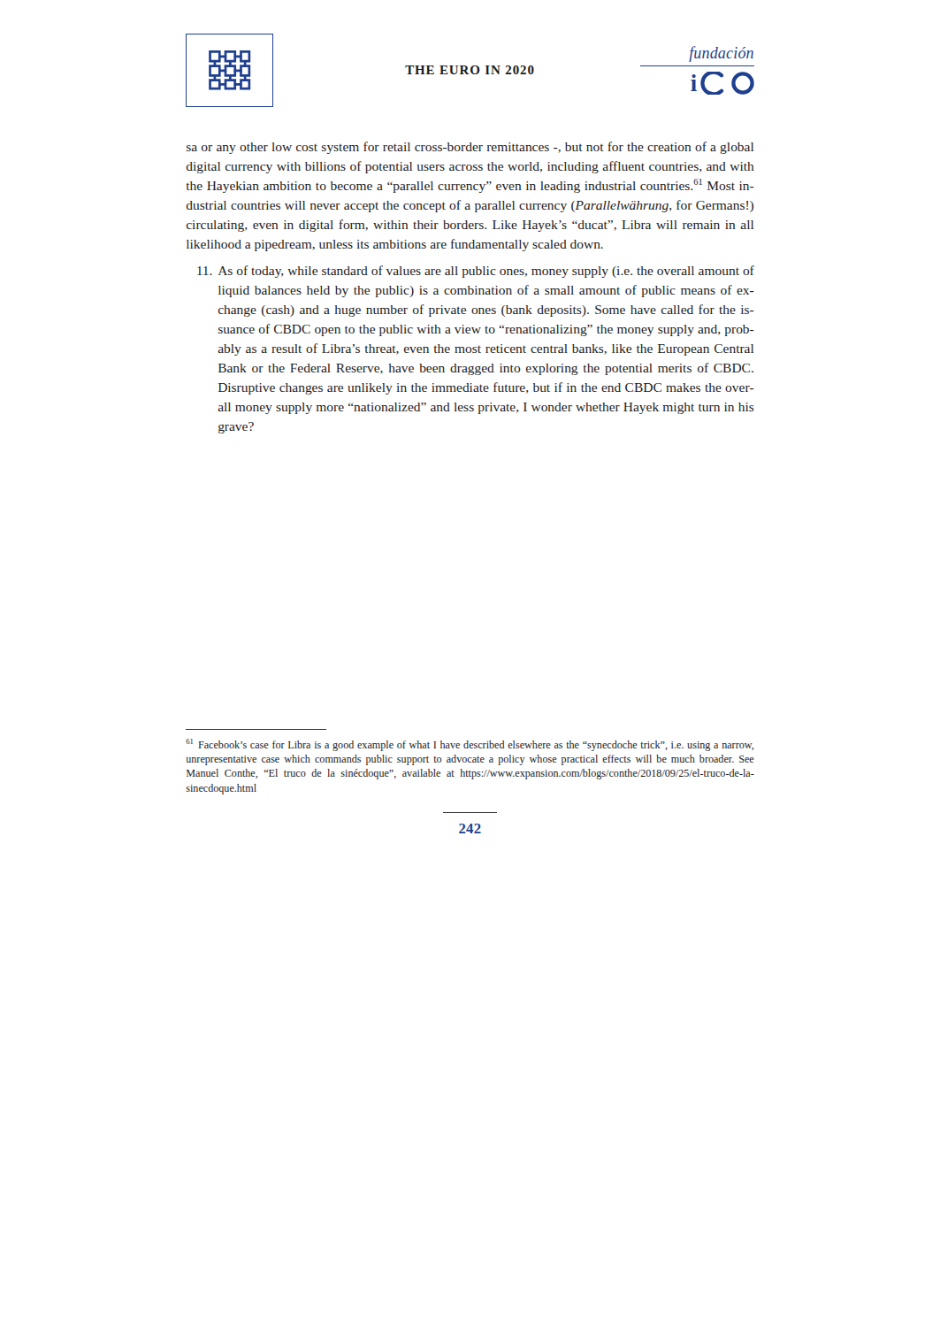THE EURO IN 2020
fundación
i
sa or any other low cost system for retail cross-border remittances -, but not for the creation of a global digital currency with billions of potential users across the world, including affluent countries, and with the Hayekian ambition to become a “parallel currency” even in leading industrial countries.61 Most industrial countries will never accept the concept of a parallel currency (Parallelwährung, for Germans!) circulating, even in digital form, within their borders. Like Hayek’s “ducat”, Libra will remain in all likelihood a pipedream, unless its ambitions are fundamentally scaled down.
As of today, while standard of values are all public ones, money supply (i.e. the overall amount of liquid balances held by the public) is a combination of a small amount of public means of exchange (cash) and a huge number of private ones (bank deposits). Some have called for the issuance of CBDC open to the public with a view to “renationalizing” the money supply and, probably as a result of Libra’s threat, even the most reticent central banks, like the European Central Bank or the Federal Reserve, have been dragged into exploring the potential merits of CBDC. Disruptive changes are unlikely in the immediate future, but if in the end CBDC makes the overall money supply more “nationalized” and less private, I wonder whether Hayek might turn in his grave?
61 Facebook’s case for Libra is a good example of what I have described elsewhere as the “synecdoche trick”, i.e. using a narrow, unrepresentative case which commands public support to advocate a policy whose practical effects will be much broader. See Manuel Conthe, “El truco de la sinécdoque”, available at https://www.expansion.com/blogs/conthe/2018/09/25/el-truco-de-la-sinecdoque.html
242